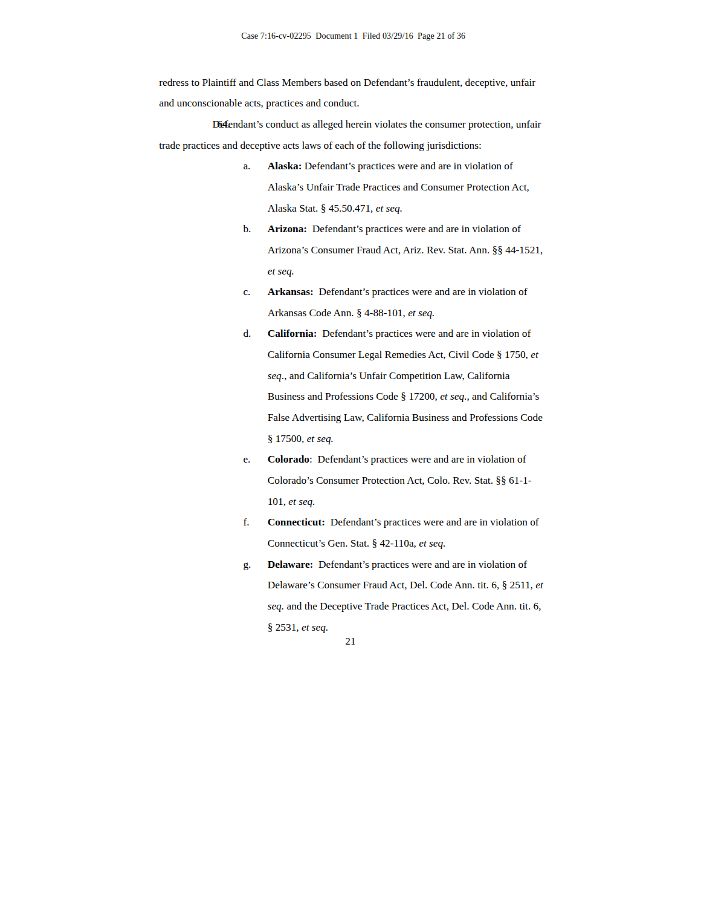Case 7:16-cv-02295 Document 1 Filed 03/29/16 Page 21 of 36
redress to Plaintiff and Class Members based on Defendant’s fraudulent, deceptive, unfair and unconscionable acts, practices and conduct.
64. Defendant’s conduct as alleged herein violates the consumer protection, unfair
trade practices and deceptive acts laws of each of the following jurisdictions:
a. Alaska: Defendant’s practices were and are in violation of Alaska’s Unfair Trade Practices and Consumer Protection Act, Alaska Stat. § 45.50.471, et seq.
b. Arizona: Defendant’s practices were and are in violation of Arizona’s Consumer Fraud Act, Ariz. Rev. Stat. Ann. §§ 44-1521, et seq.
c. Arkansas: Defendant’s practices were and are in violation of Arkansas Code Ann. § 4-88-101, et seq.
d. California: Defendant’s practices were and are in violation of California Consumer Legal Remedies Act, Civil Code § 1750, et seq., and California’s Unfair Competition Law, California Business and Professions Code § 17200, et seq., and California’s False Advertising Law, California Business and Professions Code § 17500, et seq.
e. Colorado: Defendant’s practices were and are in violation of Colorado’s Consumer Protection Act, Colo. Rev. Stat. §§ 61-1-101, et seq.
f. Connecticut: Defendant’s practices were and are in violation of Connecticut’s Gen. Stat. § 42-110a, et seq.
g. Delaware: Defendant’s practices were and are in violation of Delaware’s Consumer Fraud Act, Del. Code Ann. tit. 6, § 2511, et seq. and the Deceptive Trade Practices Act, Del. Code Ann. tit. 6, § 2531, et seq.
21